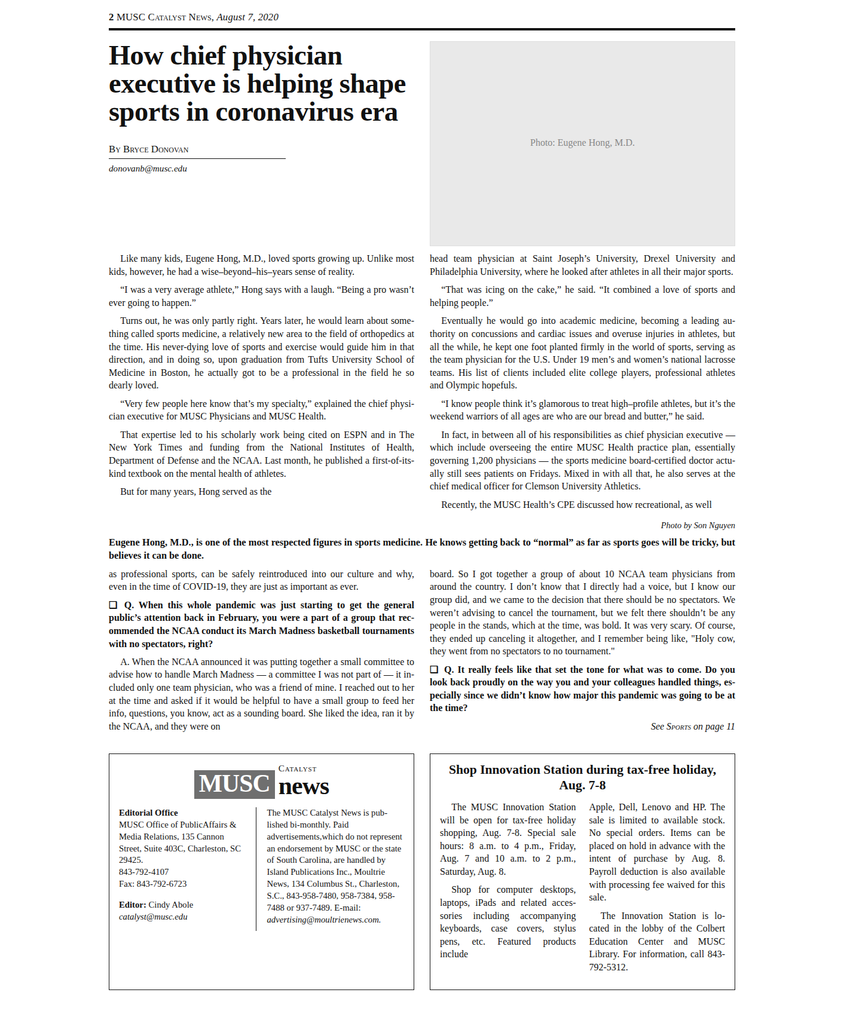2 MUSC Catalyst News, August 7, 2020
How chief physician executive is helping shape sports in coronavirus era
By Bryce Donovan
donovanb@musc.edu
Like many kids, Eugene Hong, M.D., loved sports growing up. Unlike most kids, however, he had a wise–beyond–his–years sense of reality.
“I was a very average athlete,” Hong says with a laugh. “Being a pro wasn’t ever going to happen.”
Turns out, he was only partly right. Years later, he would learn about something called sports medicine, a relatively new area to the field of orthopedics at the time. His never-dying love of sports and exercise would guide him in that direction, and in doing so, upon graduation from Tufts University School of Medicine in Boston, he actually got to be a professional in the field he so dearly loved.
“Very few people here know that’s my specialty,” explained the chief physician executive for MUSC Physicians and MUSC Health.
That expertise led to his scholarly work being cited on ESPN and in The New York Times and funding from the National Institutes of Health, Department of Defense and the NCAA. Last month, he published a first-of-its-kind textbook on the mental health of athletes.
But for many years, Hong served as the
head team physician at Saint Joseph’s University, Drexel University and Philadelphia University, where he looked after athletes in all their major sports.
“That was icing on the cake,” he said. “It combined a love of sports and helping people.”
Eventually he would go into academic medicine, becoming a leading authority on concussions and cardiac issues and overuse injuries in athletes, but all the while, he kept one foot planted firmly in the world of sports, serving as the team physician for the U.S. Under 19 men’s and women’s national lacrosse teams. His list of clients included elite college players, professional athletes and Olympic hopefuls.
“I know people think it’s glamorous to treat high–profile athletes, but it’s the weekend warriors of all ages are who are our bread and butter,” he said.
In fact, in between all of his responsibilities as chief physician executive — which include overseeing the entire MUSC Health practice plan, essentially governing 1,200 physicians — the sports medicine board-certified doctor actually still sees patients on Fridays. Mixed in with all that, he also serves at the chief medical officer for Clemson University Athletics.
Recently, the MUSC Health’s CPE discussed how recreational, as well
Photo by Son Nguyen
Eugene Hong, M.D., is one of the most respected figures in sports medicine. He knows getting back to “normal” as far as sports goes will be tricky, but believes it can be done.
as professional sports, can be safely reintroduced into our culture and why, even in the time of COVID-19, they are just as important as ever.
❑ Q. When this whole pandemic was just starting to get the general public’s attention back in February, you were a part of a group that recommended the NCAA conduct its March Madness basketball tournaments with no spectators, right?
A. When the NCAA announced it was putting together a small committee to advise how to handle March Madness — a committee I was not part of — it included only one team physician, who was a friend of mine. I reached out to her at the time and asked if it would be helpful to have a small group to feed her info, questions, you know, act as a sounding board. She liked the idea, ran it by the NCAA, and they were on
board. So I got together a group of about 10 NCAA team physicians from around the country. I don’t know that I directly had a voice, but I know our group did, and we came to the decision that there should be no spectators. We weren’t advising to cancel the tournament, but we felt there shouldn’t be any people in the stands, which at the time, was bold. It was very scary. Of course, they ended up canceling it altogether, and I remember being like, "Holy cow, they went from no spectators to no tournament."
❑ Q. It really feels like that set the tone for what was to come. Do you look back proudly on the way you and your colleagues handled things, especially since we didn’t know how major this pandemic was going to be at the time?
See Sports on page 11
MUSC Catalyst news
Editorial Office
MUSC Office of PublicAffairs & Media Relations, 135 Cannon Street, Suite 403C, Charleston, SC 29425.
843-792-4107
Fax: 843-792-6723
Editor: Cindy Abole
catalyst@musc.edu
The MUSC Catalyst News is published bi-monthly. Paid advertisements,which do not represent an endorsement by MUSC or the state of South Carolina, are handled by Island Publications Inc., Moultrie News, 134 Columbus St., Charleston, S.C., 843-958-7480, 958-7384, 958-7488 or 937-7489. E-mail: advertising@moultrienews.com.
Shop Innovation Station during tax-free holiday, Aug. 7-8
The MUSC Innovation Station will be open for tax-free holiday shopping, Aug. 7-8. Special sale hours: 8 a.m. to 4 p.m., Friday, Aug. 7 and 10 a.m. to 2 p.m., Saturday, Aug. 8.
Shop for computer desktops, laptops, iPads and related accessories including accompanying keyboards, case covers, stylus pens, etc. Featured products include
Apple, Dell, Lenovo and HP. The sale is limited to available stock. No special orders. Items can be placed on hold in advance with the intent of purchase by Aug. 8. Payroll deduction is also available with processing fee waived for this sale.
The Innovation Station is located in the lobby of the Colbert Education Center and MUSC Library. For information, call 843-792-5312.